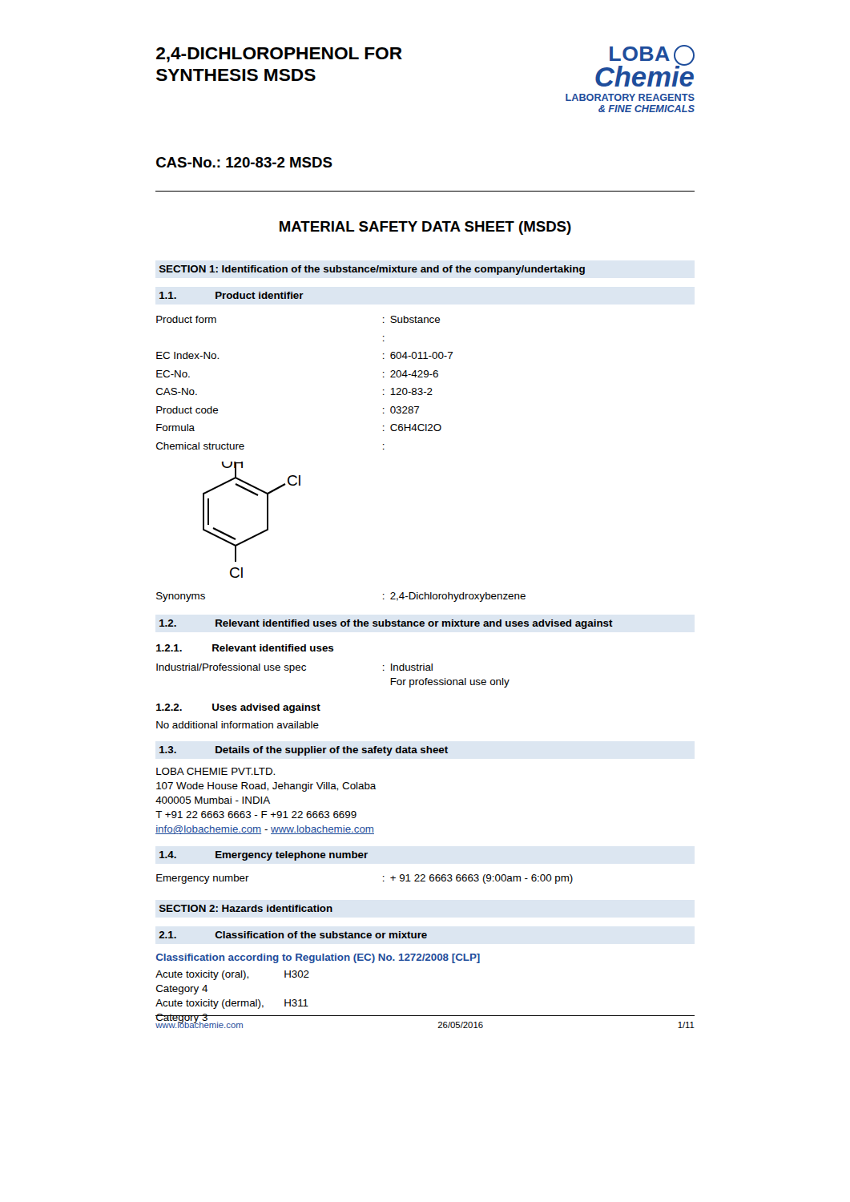2,4-DICHLOROPHENOL FOR SYNTHESIS MSDS
CAS-No.: 120-83-2 MSDS
LOBA
Chemie
LABORATORY REAGENTS
& FINE CHEMICALS
MATERIAL SAFETY DATA SHEET (MSDS)
SECTION 1: Identification of the substance/mixture and of the company/undertaking
1.1. Product identifier
| Product form | : | Substance |
| | : | |
| EC Index-No. | : | 604-011-00-7 |
| EC-No. | : | 204-429-6 |
| CAS-No. | : | 120-83-2 |
| Product code | : | 03287 |
| Formula | : | C6H4Cl2O |
| Chemical structure | : | |
OH Cl Cl
| Synonyms | : | 2,4-Dichlorohydroxybenzene |
1.2. Relevant identified uses of the substance or mixture and uses advised against
1.2.1. Relevant identified uses
| Industrial/Professional use spec | : | Industrial For professional use only |
1.2.2. Uses advised against
No additional information available
1.3. Details of the supplier of the safety data sheet
LOBA CHEMIE PVT.LTD.
107 Wode House Road, Jehangir Villa, Colaba
400005 Mumbai - INDIA
T +91 22 6663 6663 - F +91 22 6663 6699
info@lobachemie.com - www.lobachemie.com
1.4. Emergency telephone number
| Emergency number | : | + 91 22 6663 6663 (9:00am - 6:00 pm) |
SECTION 2: Hazards identification
2.1. Classification of the substance or mixture
Classification according to Regulation (EC) No. 1272/2008 [CLP]
| Acute toxicity (oral), Category 4 | H302 |
| Acute toxicity (dermal), Category 3 | H311 |
www.lobachemie.com
26/05/2016
1/11